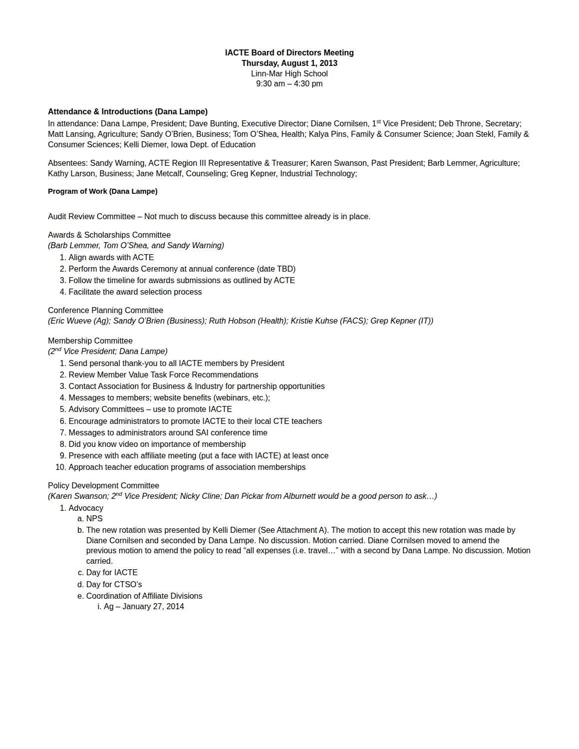IACTE Board of Directors Meeting
Thursday, August 1, 2013
Linn-Mar High School
9:30 am – 4:30 pm
Attendance & Introductions (Dana Lampe)
In attendance: Dana Lampe, President; Dave Bunting, Executive Director; Diane Cornilsen, 1st Vice President; Deb Throne, Secretary; Matt Lansing, Agriculture; Sandy O’Brien, Business; Tom O’Shea, Health; Kalya Pins, Family & Consumer Science; Joan Stekl, Family & Consumer Sciences; Kelli Diemer, Iowa Dept. of Education
Absentees: Sandy Warning, ACTE Region III Representative & Treasurer; Karen Swanson, Past President; Barb Lemmer, Agriculture; Kathy Larson, Business; Jane Metcalf, Counseling; Greg Kepner, Industrial Technology;
Program of Work (Dana Lampe)
Audit Review Committee – Not much to discuss because this committee already is in place.
Awards & Scholarships Committee
(Barb Lemmer, Tom O’Shea, and Sandy Warning)
Align awards with ACTE
Perform the Awards Ceremony at annual conference (date TBD)
Follow the timeline for awards submissions as outlined by ACTE
Facilitate the award selection process
Conference Planning Committee
(Eric Wueve (Ag); Sandy O’Brien (Business); Ruth Hobson (Health); Kristie Kuhse (FACS); Grep Kepner (IT))
Membership Committee
(2nd Vice President; Dana Lampe)
Send personal thank-you to all IACTE members by President
Review Member Value Task Force Recommendations
Contact Association for Business & Industry for partnership opportunities
Messages to members; website benefits (webinars, etc.);
Advisory Committees – use to promote IACTE
Encourage administrators to promote IACTE to their local CTE teachers
Messages to administrators around SAI conference time
Did you know video on importance of membership
Presence with each affiliate meeting (put a face with IACTE) at least once
Approach teacher education programs of association memberships
Policy Development Committee
(Karen Swanson; 2nd Vice President; Nicky Cline; Dan Pickar from Alburnett would be a good person to ask…)
Advocacy
NPS
The new rotation was presented by Kelli Diemer (See Attachment A). The motion to accept this new rotation was made by Diane Cornilsen and seconded by Dana Lampe. No discussion. Motion carried. Diane Cornilsen moved to amend the previous motion to amend the policy to read “all expenses (i.e. travel…” with a second by Dana Lampe. No discussion. Motion carried.
Day for IACTE
Day for CTSO’s
Coordination of Affiliate Divisions
Ag – January 27, 2014